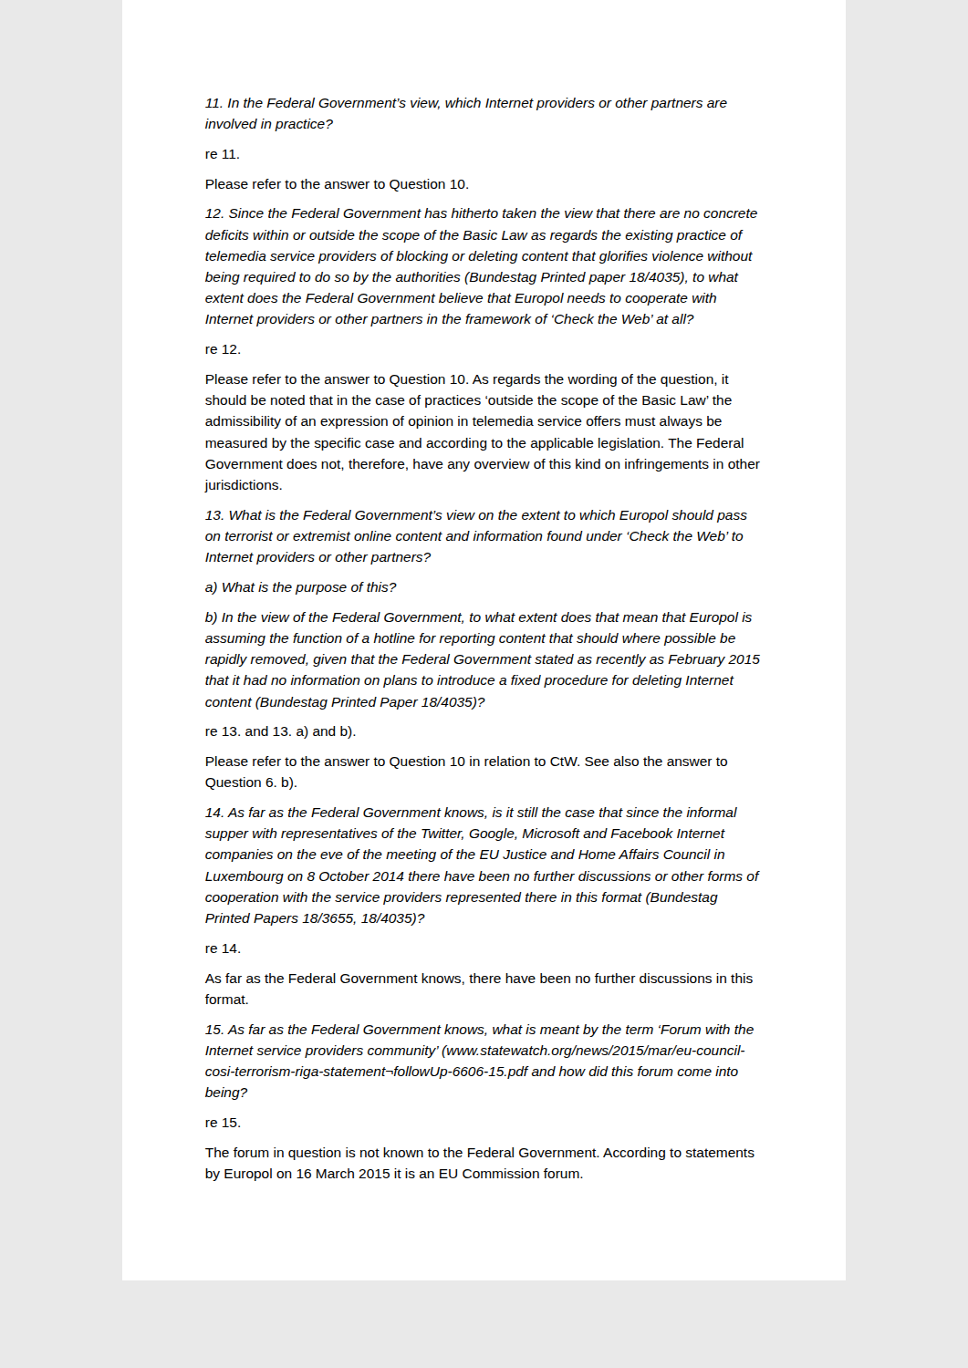11. In the Federal Government’s view, which Internet providers or other partners are involved in practice?
re 11.
Please refer to the answer to Question 10.
12. Since the Federal Government has hitherto taken the view that there are no concrete deficits within or outside the scope of the Basic Law as regards the existing practice of telemedia service providers of blocking or deleting content that glorifies violence without being required to do so by the authorities (Bundestag Printed paper 18/4035), to what extent does the Federal Government believe that Europol needs to cooperate with Internet providers or other partners in the framework of ‘Check the Web’ at all?
re 12.
Please refer to the answer to Question 10. As regards the wording of the question, it should be noted that in the case of practices ‘outside the scope of the Basic Law’ the admissibility of an expression of opinion in telemedia service offers must always be measured by the specific case and according to the applicable legislation. The Federal Government does not, therefore, have any overview of this kind on infringements in other jurisdictions.
13. What is the Federal Government’s view on the extent to which Europol should pass on terrorist or extremist online content and information found under ‘Check the Web’ to Internet providers or other partners?
a) What is the purpose of this?
b) In the view of the Federal Government, to what extent does that mean that Europol is assuming the function of a hotline for reporting content that should where possible be rapidly removed, given that the Federal Government stated as recently as February 2015 that it had no information on plans to introduce a fixed procedure for deleting Internet content (Bundestag Printed Paper 18/4035)?
re 13. and 13. a) and b).
Please refer to the answer to Question 10 in relation to CtW. See also the answer to Question 6. b).
14. As far as the Federal Government knows, is it still the case that since the informal supper with representatives of the Twitter, Google, Microsoft and Facebook Internet companies on the eve of the meeting of the EU Justice and Home Affairs Council in Luxembourg on 8 October 2014 there have been no further discussions or other forms of cooperation with the service providers represented there in this format (Bundestag Printed Papers 18/3655, 18/4035)?
re 14.
As far as the Federal Government knows, there have been no further discussions in this format.
15. As far as the Federal Government knows, what is meant by the term ‘Forum with the Internet service providers community’ (www.statewatch.org/news/2015/mar/eu-council-cosi-terrorism-riga-statement¬followUp-6606-15.pdf and how did this forum come into being?
re 15.
The forum in question is not known to the Federal Government. According to statements by Europol on 16 March 2015 it is an EU Commission forum.